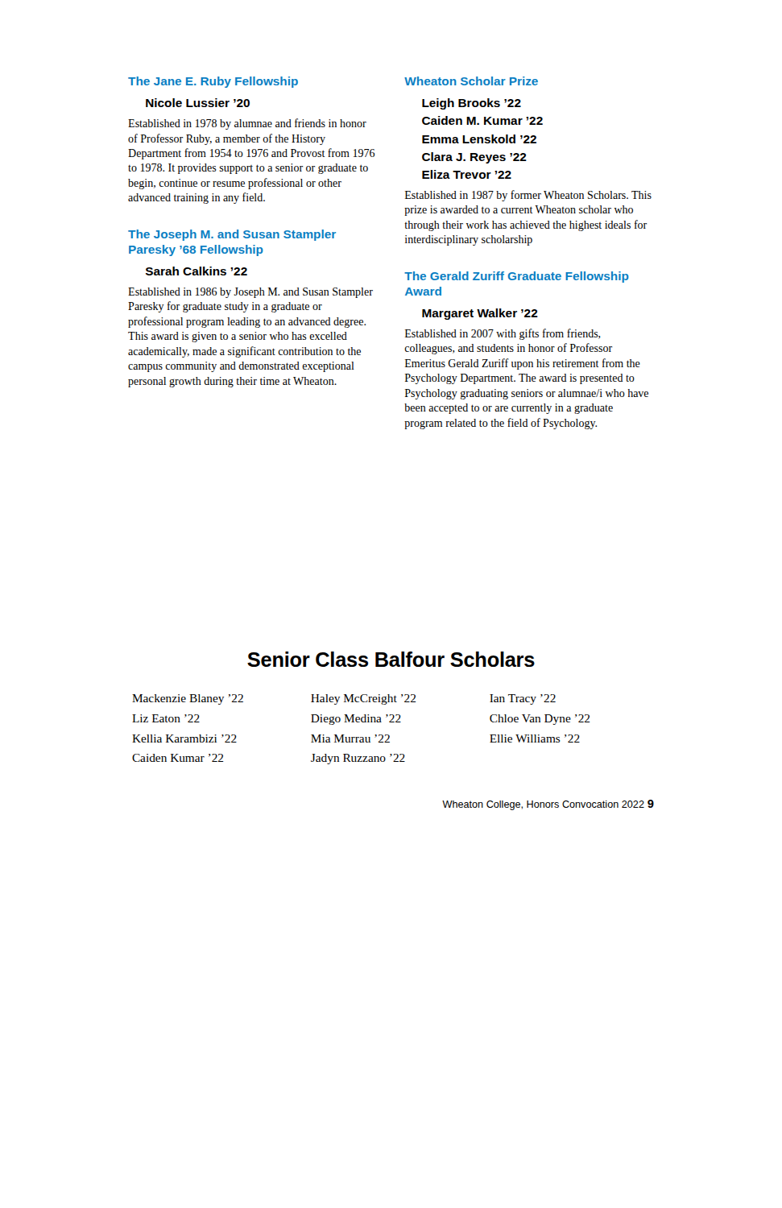The Jane E. Ruby Fellowship
Nicole Lussier ’20
Established in 1978 by alumnae and friends in honor of Professor Ruby, a member of the History Department from 1954 to 1976 and Provost from 1976 to 1978. It provides support to a senior or graduate to begin, continue or resume professional or other advanced training in any field.
The Joseph M. and Susan Stampler
Paresky ’68 Fellowship
Sarah Calkins ’22
Established in 1986 by Joseph M. and Susan Stampler Paresky for graduate study in a graduate or professional program leading to an advanced degree. This award is given to a senior who has excelled academically, made a significant contribution to the campus community and demonstrated exceptional personal growth during their time at Wheaton.
Wheaton Scholar Prize
Leigh Brooks ’22
Caiden M. Kumar ’22
Emma Lenskold ’22
Clara J. Reyes ’22
Eliza Trevor ’22
Established in 1987 by former Wheaton Scholars. This prize is awarded to a current Wheaton scholar who through their work has achieved the highest ideals for interdisciplinary scholarship
The Gerald Zuriff Graduate Fellowship Award
Margaret Walker ’22
Established in 2007 with gifts from friends, colleagues, and students in honor of Professor Emeritus Gerald Zuriff upon his retirement from the Psychology Department. The award is presented to Psychology graduating seniors or alumnae/i who have been accepted to or are currently in a graduate program related to the field of Psychology.
Senior Class Balfour Scholars
Mackenzie Blaney ’22
Liz Eaton ’22
Kellia Karambizi ’22
Caiden Kumar ’22
Haley McCreight ’22
Diego Medina ’22
Mia Murrau ’22
Jadyn Ruzzano ’22
Ian Tracy ’22
Chloe Van Dyne ’22
Ellie Williams ’22
Wheaton College, Honors Convocation 20229